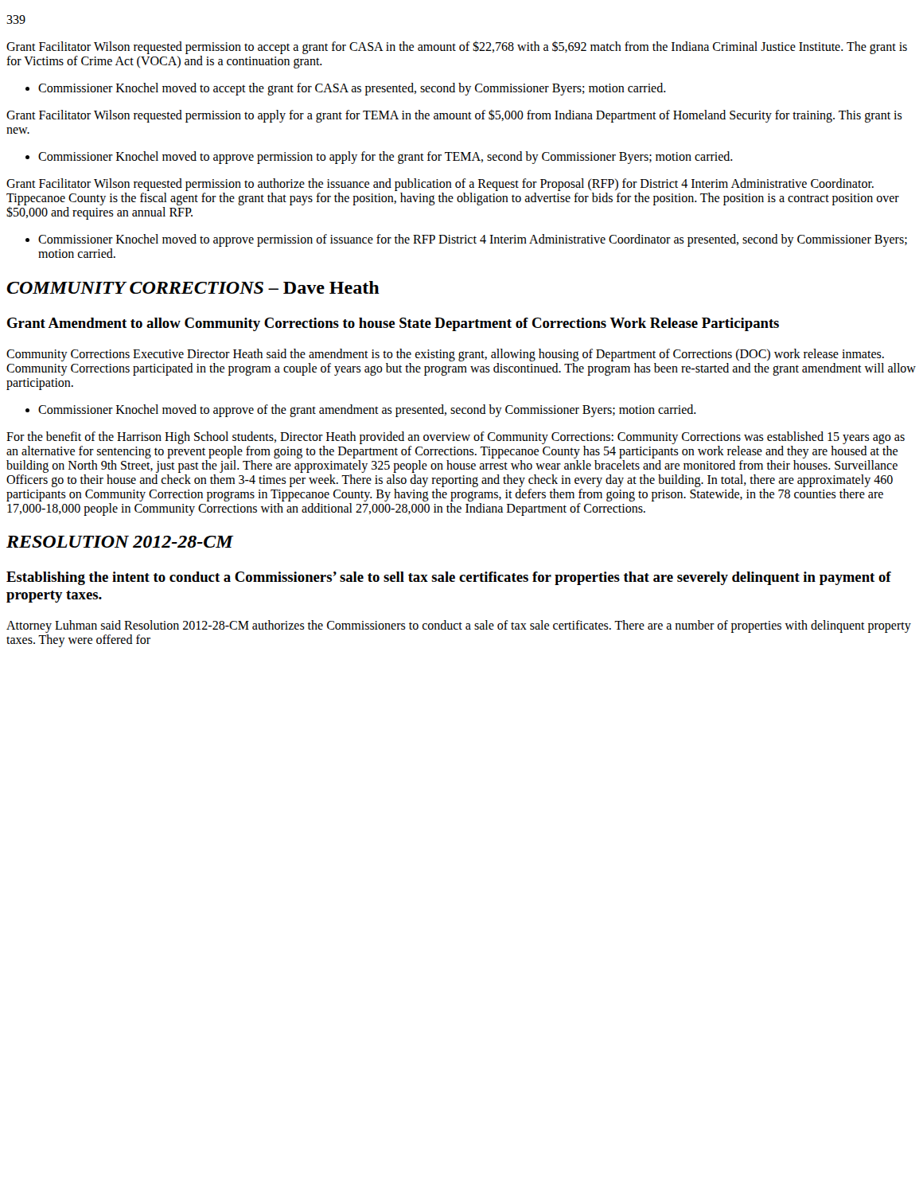339
Grant Facilitator Wilson requested permission to accept a grant for CASA in the amount of $22,768 with a $5,692 match from the Indiana Criminal Justice Institute. The grant is for Victims of Crime Act (VOCA) and is a continuation grant.
Commissioner Knochel moved to accept the grant for CASA as presented, second by Commissioner Byers; motion carried.
Grant Facilitator Wilson requested permission to apply for a grant for TEMA in the amount of $5,000 from Indiana Department of Homeland Security for training. This grant is new.
Commissioner Knochel moved to approve permission to apply for the grant for TEMA, second by Commissioner Byers; motion carried.
Grant Facilitator Wilson requested permission to authorize the issuance and publication of a Request for Proposal (RFP) for District 4 Interim Administrative Coordinator. Tippecanoe County is the fiscal agent for the grant that pays for the position, having the obligation to advertise for bids for the position. The position is a contract position over $50,000 and requires an annual RFP.
Commissioner Knochel moved to approve permission of issuance for the RFP District 4 Interim Administrative Coordinator as presented, second by Commissioner Byers; motion carried.
COMMUNITY CORRECTIONS – Dave Heath
Grant Amendment to allow Community Corrections to house State Department of Corrections Work Release Participants
Community Corrections Executive Director Heath said the amendment is to the existing grant, allowing housing of Department of Corrections (DOC) work release inmates. Community Corrections participated in the program a couple of years ago but the program was discontinued. The program has been re-started and the grant amendment will allow participation.
Commissioner Knochel moved to approve of the grant amendment as presented, second by Commissioner Byers; motion carried.
For the benefit of the Harrison High School students, Director Heath provided an overview of Community Corrections: Community Corrections was established 15 years ago as an alternative for sentencing to prevent people from going to the Department of Corrections. Tippecanoe County has 54 participants on work release and they are housed at the building on North 9th Street, just past the jail. There are approximately 325 people on house arrest who wear ankle bracelets and are monitored from their houses. Surveillance Officers go to their house and check on them 3-4 times per week. There is also day reporting and they check in every day at the building. In total, there are approximately 460 participants on Community Correction programs in Tippecanoe County. By having the programs, it defers them from going to prison. Statewide, in the 78 counties there are 17,000-18,000 people in Community Corrections with an additional 27,000-28,000 in the Indiana Department of Corrections.
RESOLUTION 2012-28-CM
Establishing the intent to conduct a Commissioners’ sale to sell tax sale certificates for properties that are severely delinquent in payment of property taxes.
Attorney Luhman said Resolution 2012-28-CM authorizes the Commissioners to conduct a sale of tax sale certificates. There are a number of properties with delinquent property taxes. They were offered for